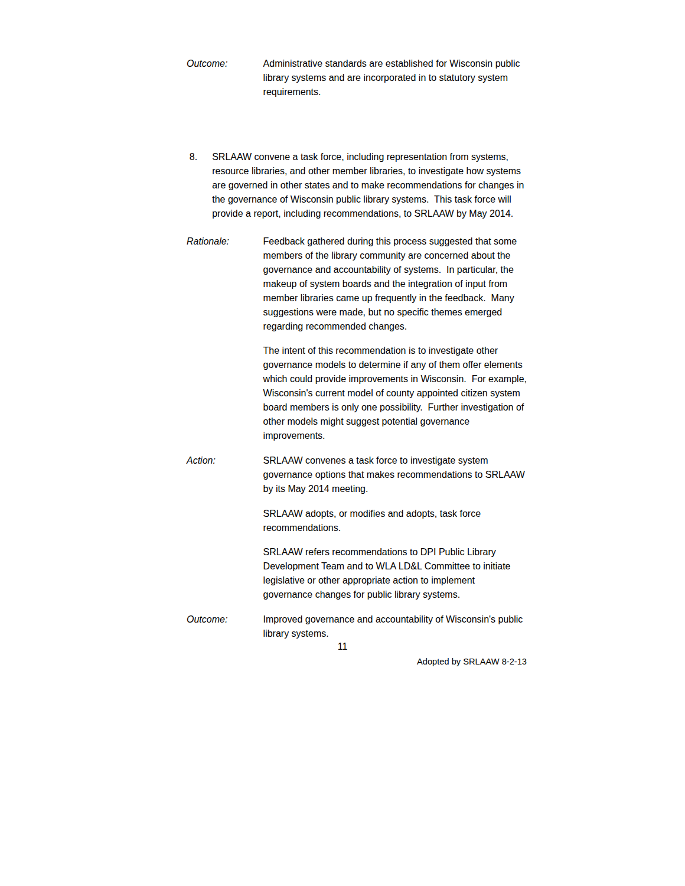Outcome:
Administrative standards are established for Wisconsin public library systems and are incorporated in to statutory system requirements.
8.
SRLAAW convene a task force, including representation from systems, resource libraries, and other member libraries, to investigate how systems are governed in other states and to make recommendations for changes in the governance of Wisconsin public library systems. This task force will provide a report, including recommendations, to SRLAAW by May 2014.
Rationale:
Feedback gathered during this process suggested that some members of the library community are concerned about the governance and accountability of systems. In particular, the makeup of system boards and the integration of input from member libraries came up frequently in the feedback. Many suggestions were made, but no specific themes emerged regarding recommended changes.
The intent of this recommendation is to investigate other governance models to determine if any of them offer elements which could provide improvements in Wisconsin. For example, Wisconsin's current model of county appointed citizen system board members is only one possibility. Further investigation of other models might suggest potential governance improvements.
Action:
SRLAAW convenes a task force to investigate system governance options that makes recommendations to SRLAAW by its May 2014 meeting.
SRLAAW adopts, or modifies and adopts, task force recommendations.
SRLAAW refers recommendations to DPI Public Library Development Team and to WLA LD&L Committee to initiate legislative or other appropriate action to implement governance changes for public library systems.
Outcome:
Improved governance and accountability of Wisconsin's public library systems.
11
Adopted by SRLAAW 8-2-13